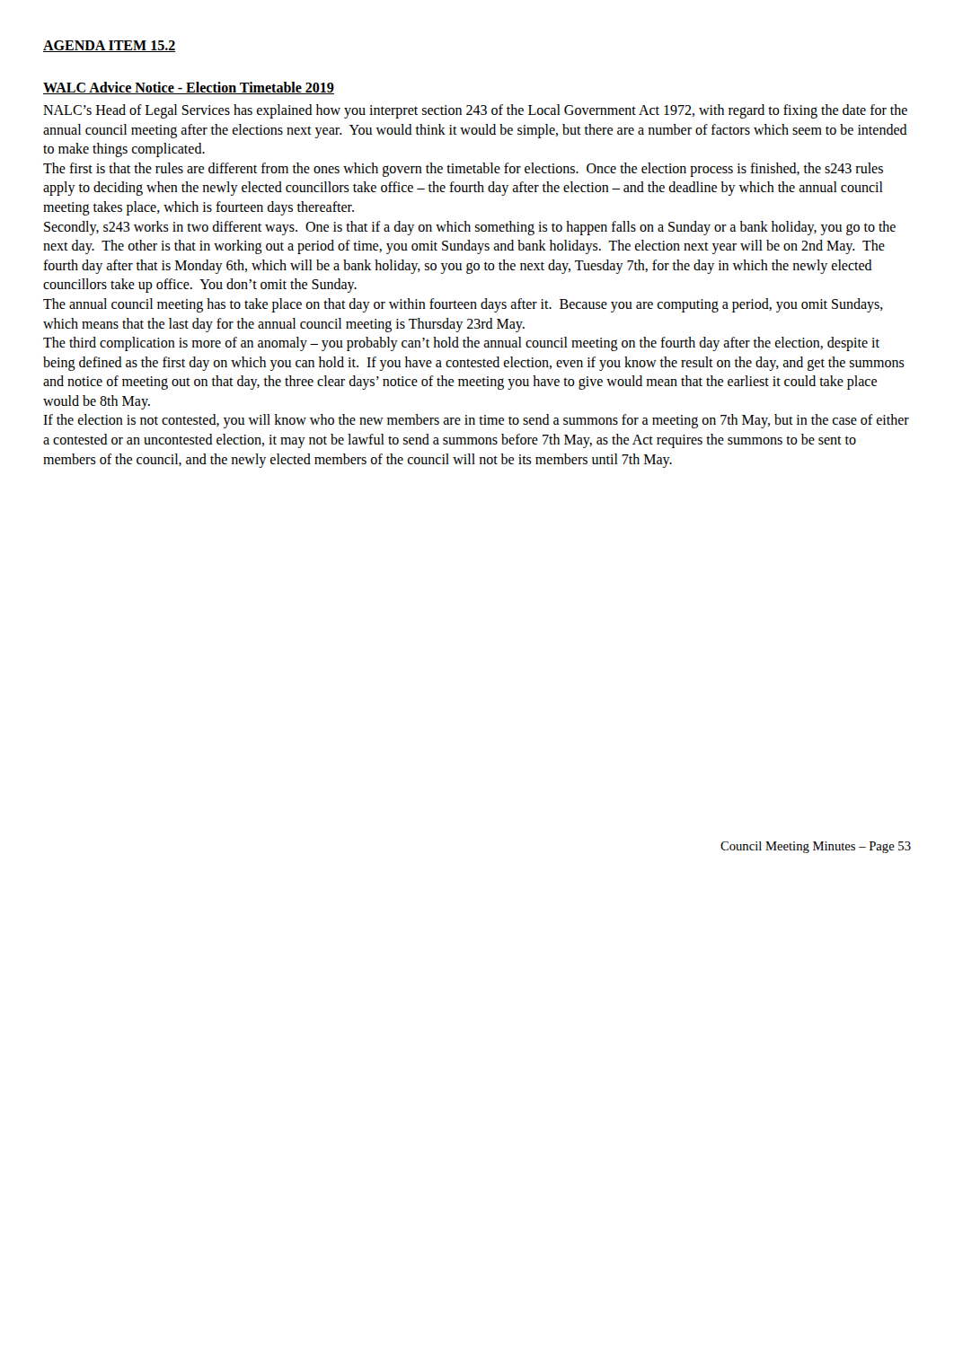AGENDA ITEM 15.2
WALC Advice Notice - Election Timetable 2019
NALC’s Head of Legal Services has explained how you interpret section 243 of the Local Government Act 1972, with regard to fixing the date for the annual council meeting after the elections next year. You would think it would be simple, but there are a number of factors which seem to be intended to make things complicated.
The first is that the rules are different from the ones which govern the timetable for elections. Once the election process is finished, the s243 rules apply to deciding when the newly elected councillors take office – the fourth day after the election – and the deadline by which the annual council meeting takes place, which is fourteen days thereafter.
Secondly, s243 works in two different ways. One is that if a day on which something is to happen falls on a Sunday or a bank holiday, you go to the next day. The other is that in working out a period of time, you omit Sundays and bank holidays. The election next year will be on 2nd May. The fourth day after that is Monday 6th, which will be a bank holiday, so you go to the next day, Tuesday 7th, for the day in which the newly elected councillors take up office. You don’t omit the Sunday.
The annual council meeting has to take place on that day or within fourteen days after it. Because you are computing a period, you omit Sundays, which means that the last day for the annual council meeting is Thursday 23rd May.
The third complication is more of an anomaly – you probably can’t hold the annual council meeting on the fourth day after the election, despite it being defined as the first day on which you can hold it. If you have a contested election, even if you know the result on the day, and get the summons and notice of meeting out on that day, the three clear days’ notice of the meeting you have to give would mean that the earliest it could take place would be 8th May.
If the election is not contested, you will know who the new members are in time to send a summons for a meeting on 7th May, but in the case of either a contested or an uncontested election, it may not be lawful to send a summons before 7th May, as the Act requires the summons to be sent to members of the council, and the newly elected members of the council will not be its members until 7th May.
Council Meeting Minutes – Page 53